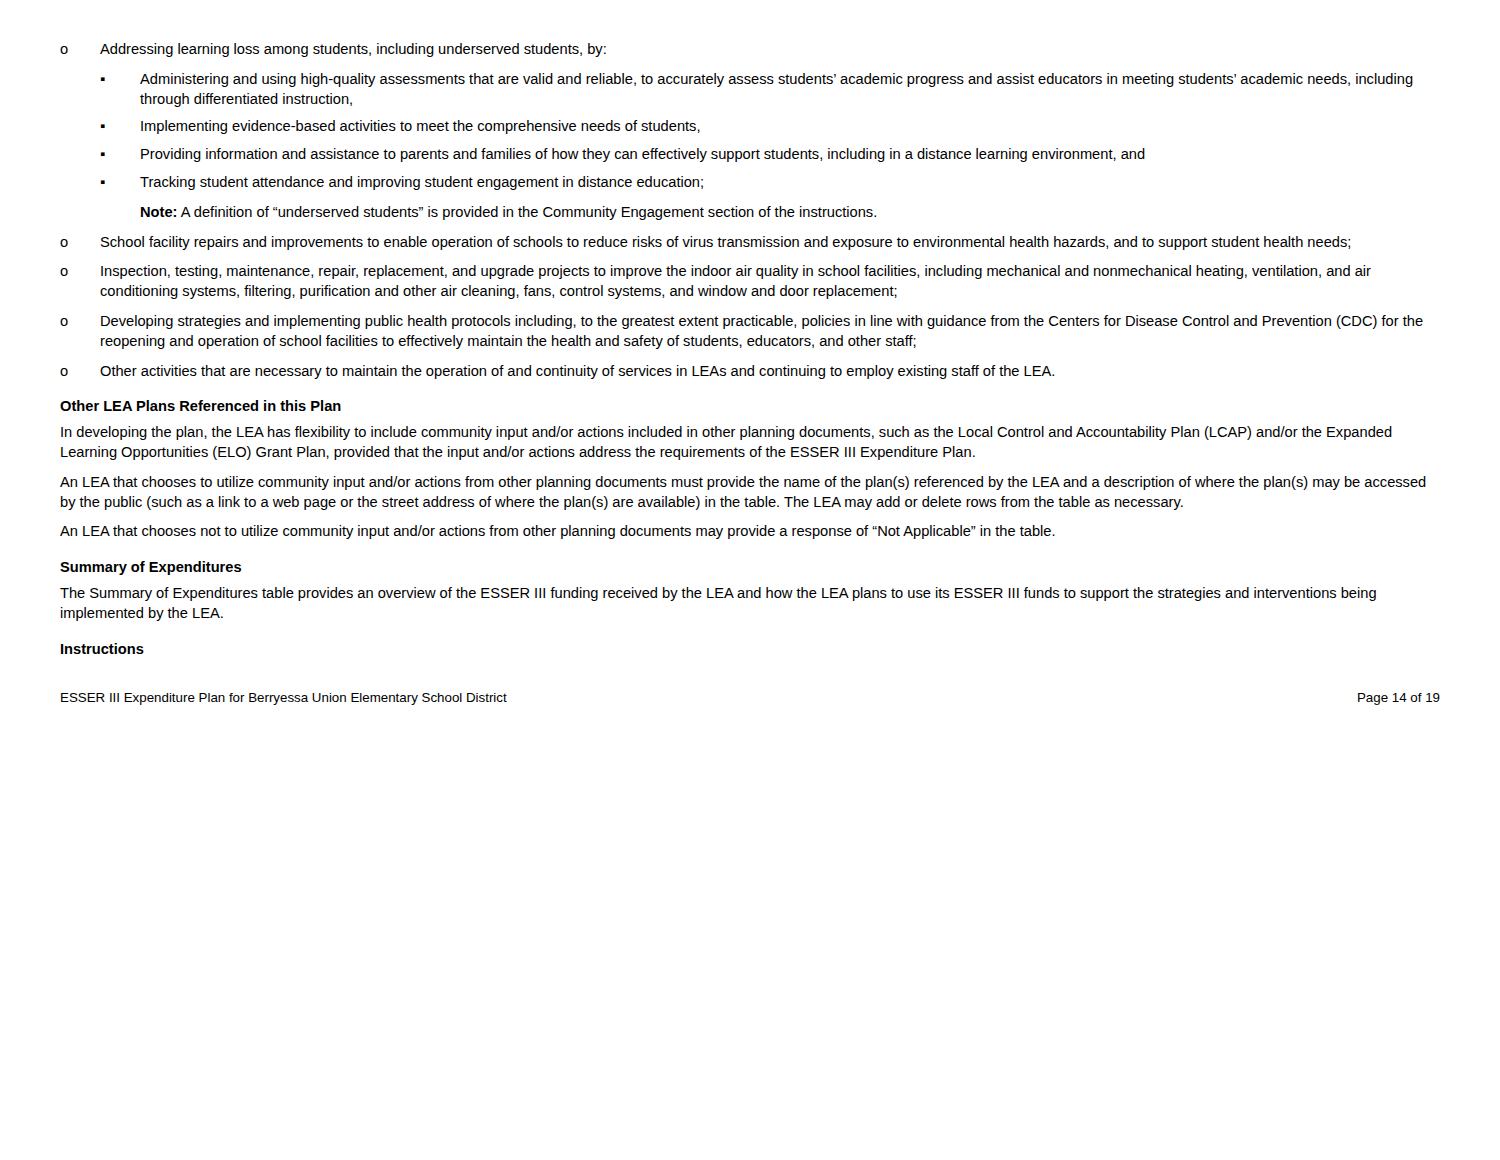o Addressing learning loss among students, including underserved students, by:
▪Administering and using high-quality assessments that are valid and reliable, to accurately assess students’ academic progress and assist educators in meeting students’ academic needs, including through differentiated instruction,
▪Implementing evidence-based activities to meet the comprehensive needs of students,
▪Providing information and assistance to parents and families of how they can effectively support students, including in a distance learning environment, and
▪Tracking student attendance and improving student engagement in distance education;
Note: A definition of “underserved students” is provided in the Community Engagement section of the instructions.
o School facility repairs and improvements to enable operation of schools to reduce risks of virus transmission and exposure to environmental health hazards, and to support student health needs;
o Inspection, testing, maintenance, repair, replacement, and upgrade projects to improve the indoor air quality in school facilities, including mechanical and nonmechanical heating, ventilation, and air conditioning systems, filtering, purification and other air cleaning, fans, control systems, and window and door replacement;
o Developing strategies and implementing public health protocols including, to the greatest extent practicable, policies in line with guidance from the Centers for Disease Control and Prevention (CDC) for the reopening and operation of school facilities to effectively maintain the health and safety of students, educators, and other staff;
o Other activities that are necessary to maintain the operation of and continuity of services in LEAs and continuing to employ existing staff of the LEA.
Other LEA Plans Referenced in this Plan
In developing the plan, the LEA has flexibility to include community input and/or actions included in other planning documents, such as the Local Control and Accountability Plan (LCAP) and/or the Expanded Learning Opportunities (ELO) Grant Plan, provided that the input and/or actions address the requirements of the ESSER III Expenditure Plan.
An LEA that chooses to utilize community input and/or actions from other planning documents must provide the name of the plan(s) referenced by the LEA and a description of where the plan(s) may be accessed by the public (such as a link to a web page or the street address of where the plan(s) are available) in the table. The LEA may add or delete rows from the table as necessary.
An LEA that chooses not to utilize community input and/or actions from other planning documents may provide a response of “Not Applicable” in the table.
Summary of Expenditures
The Summary of Expenditures table provides an overview of the ESSER III funding received by the LEA and how the LEA plans to use its ESSER III funds to support the strategies and interventions being implemented by the LEA.
Instructions
ESSER III Expenditure Plan for Berryessa Union Elementary School District Page 14 of 19